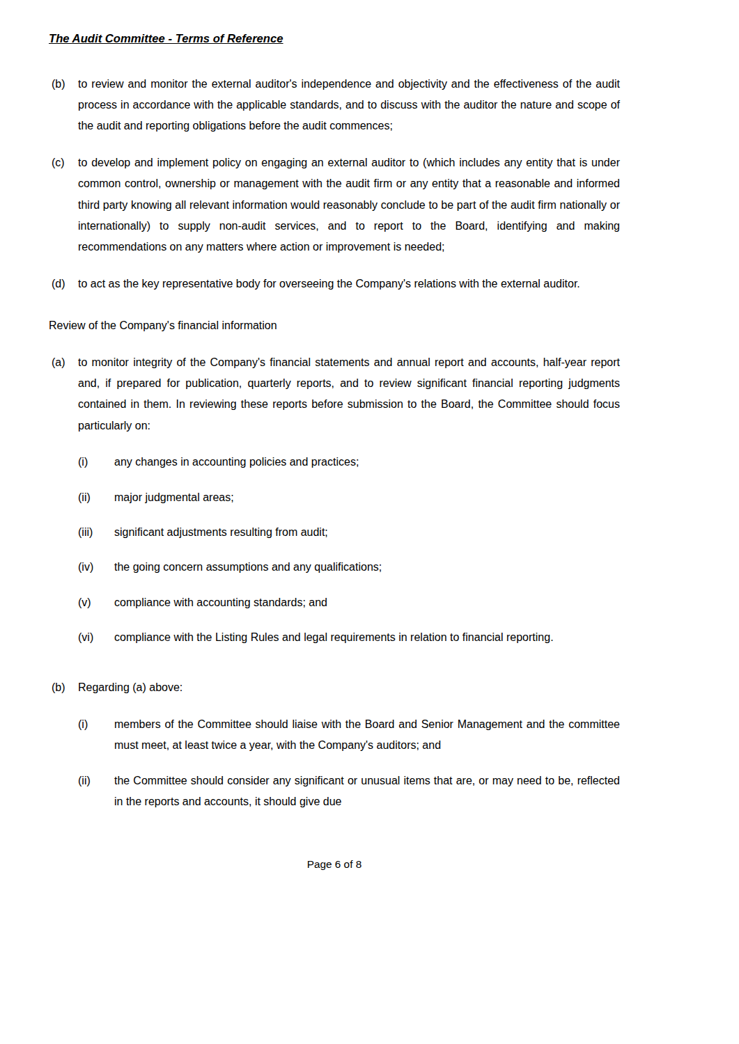The Audit Committee - Terms of Reference
(b)
to review and monitor the external auditor's independence and objectivity and the effectiveness of the audit process in accordance with the applicable standards, and to discuss with the auditor the nature and scope of the audit and reporting obligations before the audit commences;
(c)
to develop and implement policy on engaging an external auditor to (which includes any entity that is under common control, ownership or management with the audit firm or any entity that a reasonable and informed third party knowing all relevant information would reasonably conclude to be part of the audit firm nationally or internationally) to supply non-audit services, and to report to the Board, identifying and making recommendations on any matters where action or improvement is needed;
(d)
to act as the key representative body for overseeing the Company's relations with the external auditor.
Review of the Company's financial information
(a)
to monitor integrity of the Company's financial statements and annual report and accounts, half-year report and, if prepared for publication, quarterly reports, and to review significant financial reporting judgments contained in them. In reviewing these reports before submission to the Board, the Committee should focus particularly on:
(i)
any changes in accounting policies and practices;
(ii)
major judgmental areas;
(iii)
significant adjustments resulting from audit;
(iv)
the going concern assumptions and any qualifications;
(v)
compliance with accounting standards; and
(vi)
compliance with the Listing Rules and legal requirements in relation to financial reporting.
(b)
Regarding (a) above:
(i)
members of the Committee should liaise with the Board and Senior Management and the committee must meet, at least twice a year, with the Company's auditors; and
(ii)
the Committee should consider any significant or unusual items that are, or may need to be, reflected in the reports and accounts, it should give due
Page 6 of 8